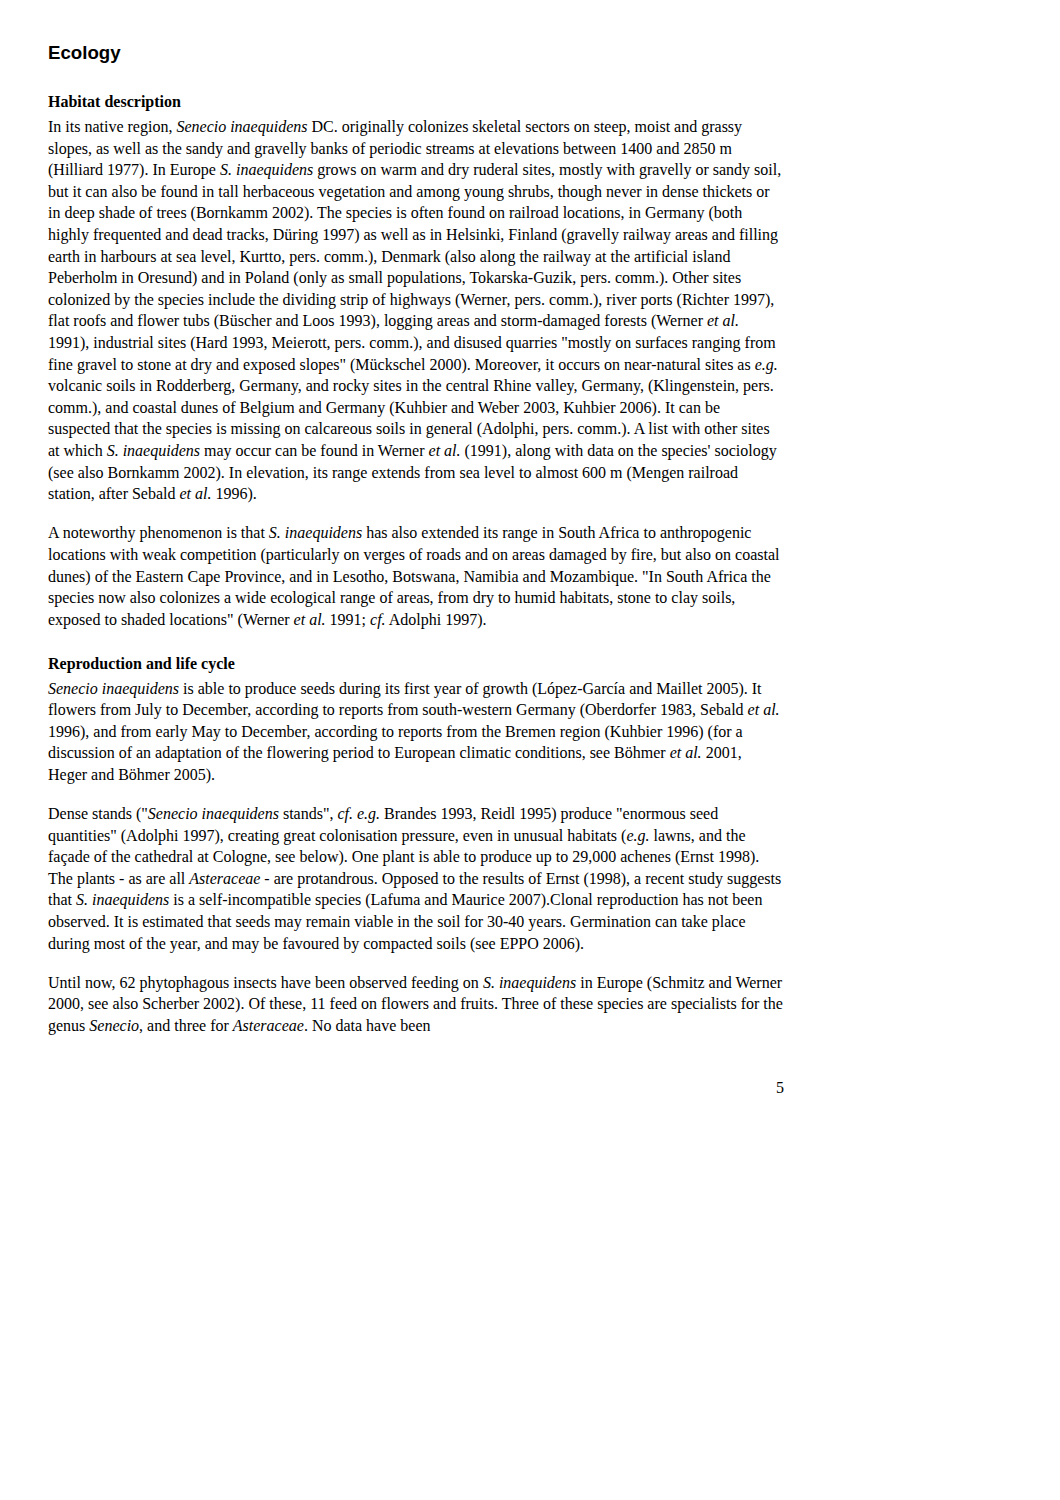Ecology
Habitat description
In its native region, Senecio inaequidens DC. originally colonizes skeletal sectors on steep, moist and grassy slopes, as well as the sandy and gravelly banks of periodic streams at elevations between 1400 and 2850 m (Hilliard 1977). In Europe S. inaequidens grows on warm and dry ruderal sites, mostly with gravelly or sandy soil, but it can also be found in tall herbaceous vegetation and among young shrubs, though never in dense thickets or in deep shade of trees (Bornkamm 2002). The species is often found on railroad locations, in Germany (both highly frequented and dead tracks, Düring 1997) as well as in Helsinki, Finland (gravelly railway areas and filling earth in harbours at sea level, Kurtto, pers. comm.), Denmark (also along the railway at the artificial island Peberholm in Oresund) and in Poland (only as small populations, Tokarska-Guzik, pers. comm.). Other sites colonized by the species include the dividing strip of highways (Werner, pers. comm.), river ports (Richter 1997), flat roofs and flower tubs (Büscher and Loos 1993), logging areas and storm-damaged forests (Werner et al. 1991), industrial sites (Hard 1993, Meierott, pers. comm.), and disused quarries "mostly on surfaces ranging from fine gravel to stone at dry and exposed slopes" (Mückschel 2000). Moreover, it occurs on near-natural sites as e.g. volcanic soils in Rodderberg, Germany, and rocky sites in the central Rhine valley, Germany, (Klingenstein, pers. comm.), and coastal dunes of Belgium and Germany (Kuhbier and Weber 2003, Kuhbier 2006). It can be suspected that the species is missing on calcareous soils in general (Adolphi, pers. comm.). A list with other sites at which S. inaequidens may occur can be found in Werner et al. (1991), along with data on the species' sociology (see also Bornkamm 2002). In elevation, its range extends from sea level to almost 600 m (Mengen railroad station, after Sebald et al. 1996).
A noteworthy phenomenon is that S. inaequidens has also extended its range in South Africa to anthropogenic locations with weak competition (particularly on verges of roads and on areas damaged by fire, but also on coastal dunes) of the Eastern Cape Province, and in Lesotho, Botswana, Namibia and Mozambique. "In South Africa the species now also colonizes a wide ecological range of areas, from dry to humid habitats, stone to clay soils, exposed to shaded locations" (Werner et al. 1991; cf. Adolphi 1997).
Reproduction and life cycle
Senecio inaequidens is able to produce seeds during its first year of growth (López-García and Maillet 2005). It flowers from July to December, according to reports from south-western Germany (Oberdorfer 1983, Sebald et al. 1996), and from early May to December, according to reports from the Bremen region (Kuhbier 1996) (for a discussion of an adaptation of the flowering period to European climatic conditions, see Böhmer et al. 2001, Heger and Böhmer 2005).
Dense stands ("Senecio inaequidens stands", cf. e.g. Brandes 1993, Reidl 1995) produce "enormous seed quantities" (Adolphi 1997), creating great colonisation pressure, even in unusual habitats (e.g. lawns, and the façade of the cathedral at Cologne, see below). One plant is able to produce up to 29,000 achenes (Ernst 1998). The plants - as are all Asteraceae - are protandrous. Opposed to the results of Ernst (1998), a recent study suggests that S. inaequidens is a self-incompatible species (Lafuma and Maurice 2007).Clonal reproduction has not been observed. It is estimated that seeds may remain viable in the soil for 30-40 years. Germination can take place during most of the year, and may be favoured by compacted soils (see EPPO 2006).
Until now, 62 phytophagous insects have been observed feeding on S. inaequidens in Europe (Schmitz and Werner 2000, see also Scherber 2002). Of these, 11 feed on flowers and fruits. Three of these species are specialists for the genus Senecio, and three for Asteraceae. No data have been
5